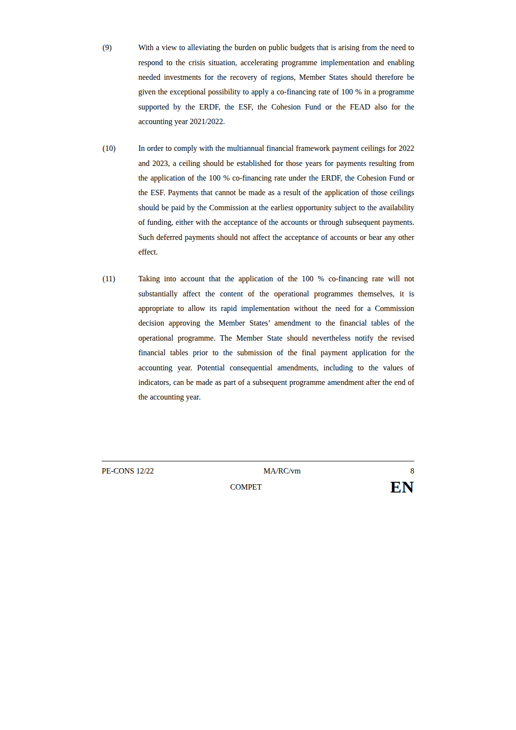(9) With a view to alleviating the burden on public budgets that is arising from the need to respond to the crisis situation, accelerating programme implementation and enabling needed investments for the recovery of regions, Member States should therefore be given the exceptional possibility to apply a co-financing rate of 100 % in a programme supported by the ERDF, the ESF, the Cohesion Fund or the FEAD also for the accounting year 2021/2022.
(10) In order to comply with the multiannual financial framework payment ceilings for 2022 and 2023, a ceiling should be established for those years for payments resulting from the application of the 100 % co-financing rate under the ERDF, the Cohesion Fund or the ESF. Payments that cannot be made as a result of the application of those ceilings should be paid by the Commission at the earliest opportunity subject to the availability of funding, either with the acceptance of the accounts or through subsequent payments. Such deferred payments should not affect the acceptance of accounts or bear any other effect.
(11) Taking into account that the application of the 100 % co-financing rate will not substantially affect the content of the operational programmes themselves, it is appropriate to allow its rapid implementation without the need for a Commission decision approving the Member States’ amendment to the financial tables of the operational programme. The Member State should nevertheless notify the revised financial tables prior to the submission of the final payment application for the accounting year. Potential consequential amendments, including to the values of indicators, can be made as part of a subsequent programme amendment after the end of the accounting year.
PE-CONS 12/22
MA/RC/vm
8
COMPET
EN